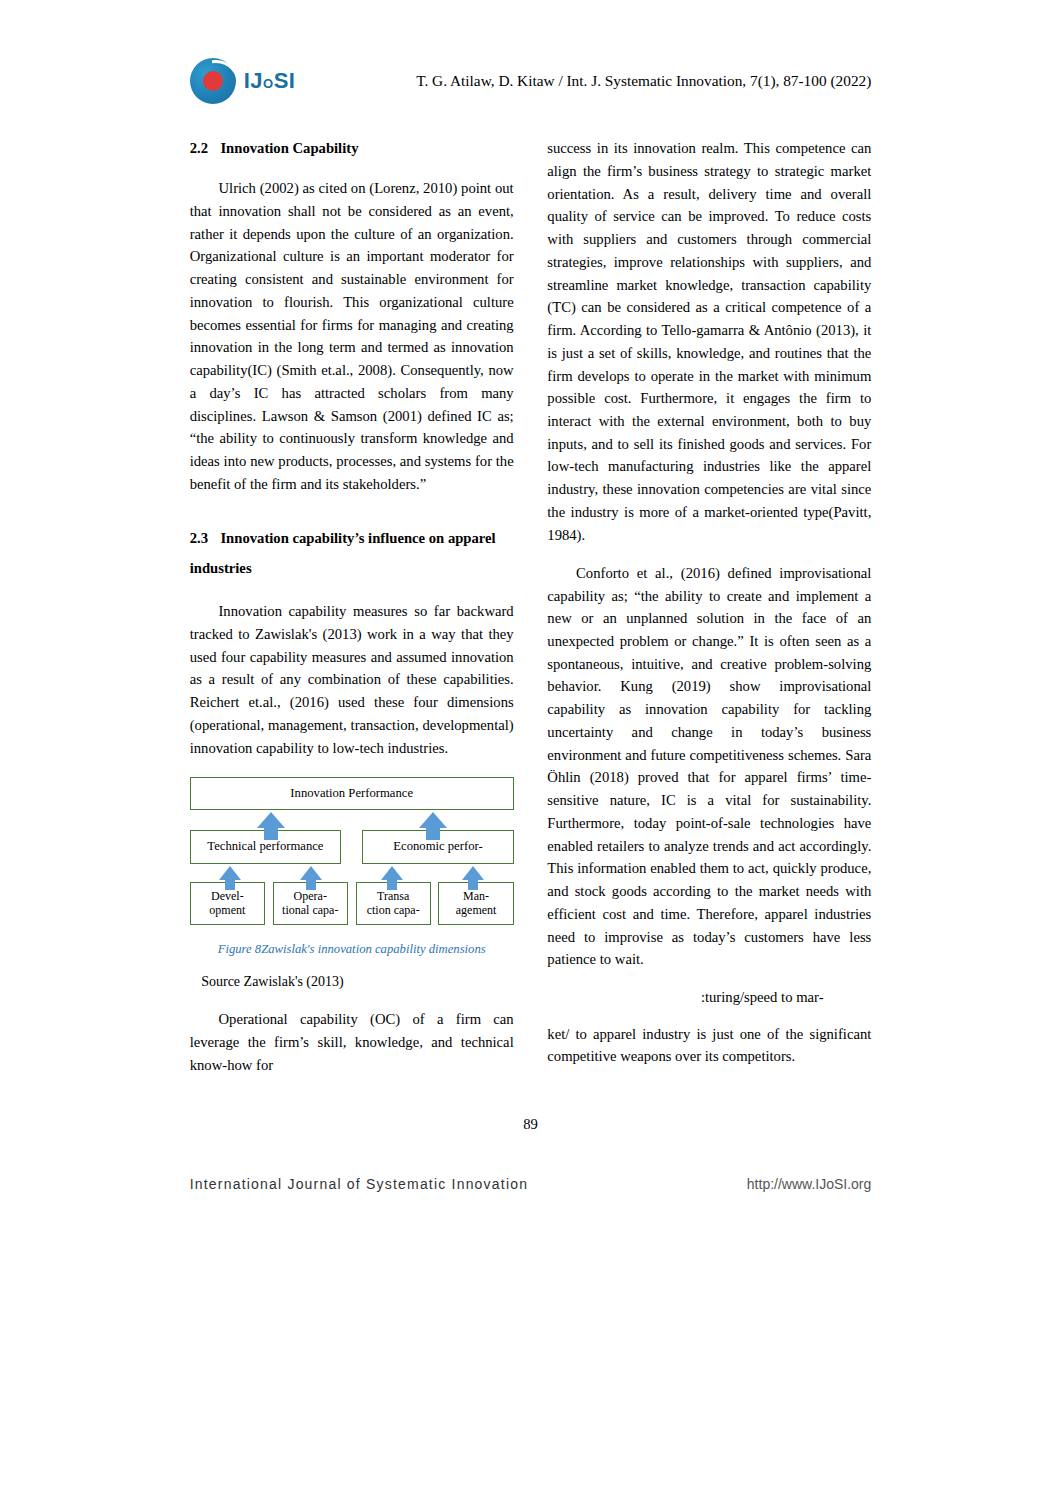IJOSI
T. G. Atilaw, D. Kitaw / Int. J. Systematic Innovation, 7(1), 87-100 (2022)
2.2 Innovation Capability
Ulrich (2002) as cited on (Lorenz, 2010) point out that innovation shall not be considered as an event, rather it depends upon the culture of an organization. Organizational culture is an important moderator for creating consistent and sustainable environment for innovation to flourish. This organizational culture becomes essential for firms for managing and creating innovation in the long term and termed as innovation capability(IC) (Smith et.al., 2008). Consequently, now a day’s IC has attracted scholars from many disciplines. Lawson & Samson (2001) defined IC as; “the ability to continuously transform knowledge and ideas into new products, processes, and systems for the benefit of the firm and its stakeholders.”
2.3 Innovation capability’s influence on apparel industries
Innovation capability measures so far backward tracked to Zawislak's (2013) work in a way that they used four capability measures and assumed innovation as a result of any combination of these capabilities. Reichert et.al., (2016) used these four dimensions (operational, management, transaction, developmental) innovation capability to low-tech industries.
Innovation Performance
Technical performance
Economic perfor-
Devel-
opment
Opera-
tional capa-
Transa
ction capa-
Man-
agement
Figure 8Zawislak's innovation capability dimensions
Source Zawislak's (2013)
Operational capability (OC) of a firm can leverage the firm’s skill, knowledge, and technical know-how for
success in its innovation realm. This competence can align the firm’s business strategy to strategic market orientation. As a result, delivery time and overall quality of service can be improved. To reduce costs with suppliers and customers through commercial strategies, improve relationships with suppliers, and streamline market knowledge, transaction capability (TC) can be considered as a critical competence of a firm. According to Tello-gamarra & Antônio (2013), it is just a set of skills, knowledge, and routines that the firm develops to operate in the market with minimum possible cost. Furthermore, it engages the firm to interact with the external environment, both to buy inputs, and to sell its finished goods and services. For low-tech manufacturing industries like the apparel industry, these innovation competencies are vital since the industry is more of a market-oriented type(Pavitt, 1984).
Conforto et al., (2016) defined improvisational capability as; “the ability to create and implement a new or an unplanned solution in the face of an unexpected problem or change.” It is often seen as a spontaneous, intuitive, and creative problem-solving behavior. Kung (2019) show improvisational capability as innovation capability for tackling uncertainty and change in today’s business environment and future competitiveness schemes. Sara Öhlin (2018) proved that for apparel firms’ time-sensitive nature, IC is a vital for sustainability. Furthermore, today point-of-sale technologies have enabled retailers to analyze trends and act accordingly. This information enabled them to act, quickly produce, and stock goods according to the market needs with efficient cost and time. Therefore, apparel industries need to improvise as today’s customers have less patience to wait.
:turing/speed to mar-
ket/ to apparel industry is just one of the significant competitive weapons over its competitors.
89
International Journal of Systematic Innovation
http://www.IJoSI.org